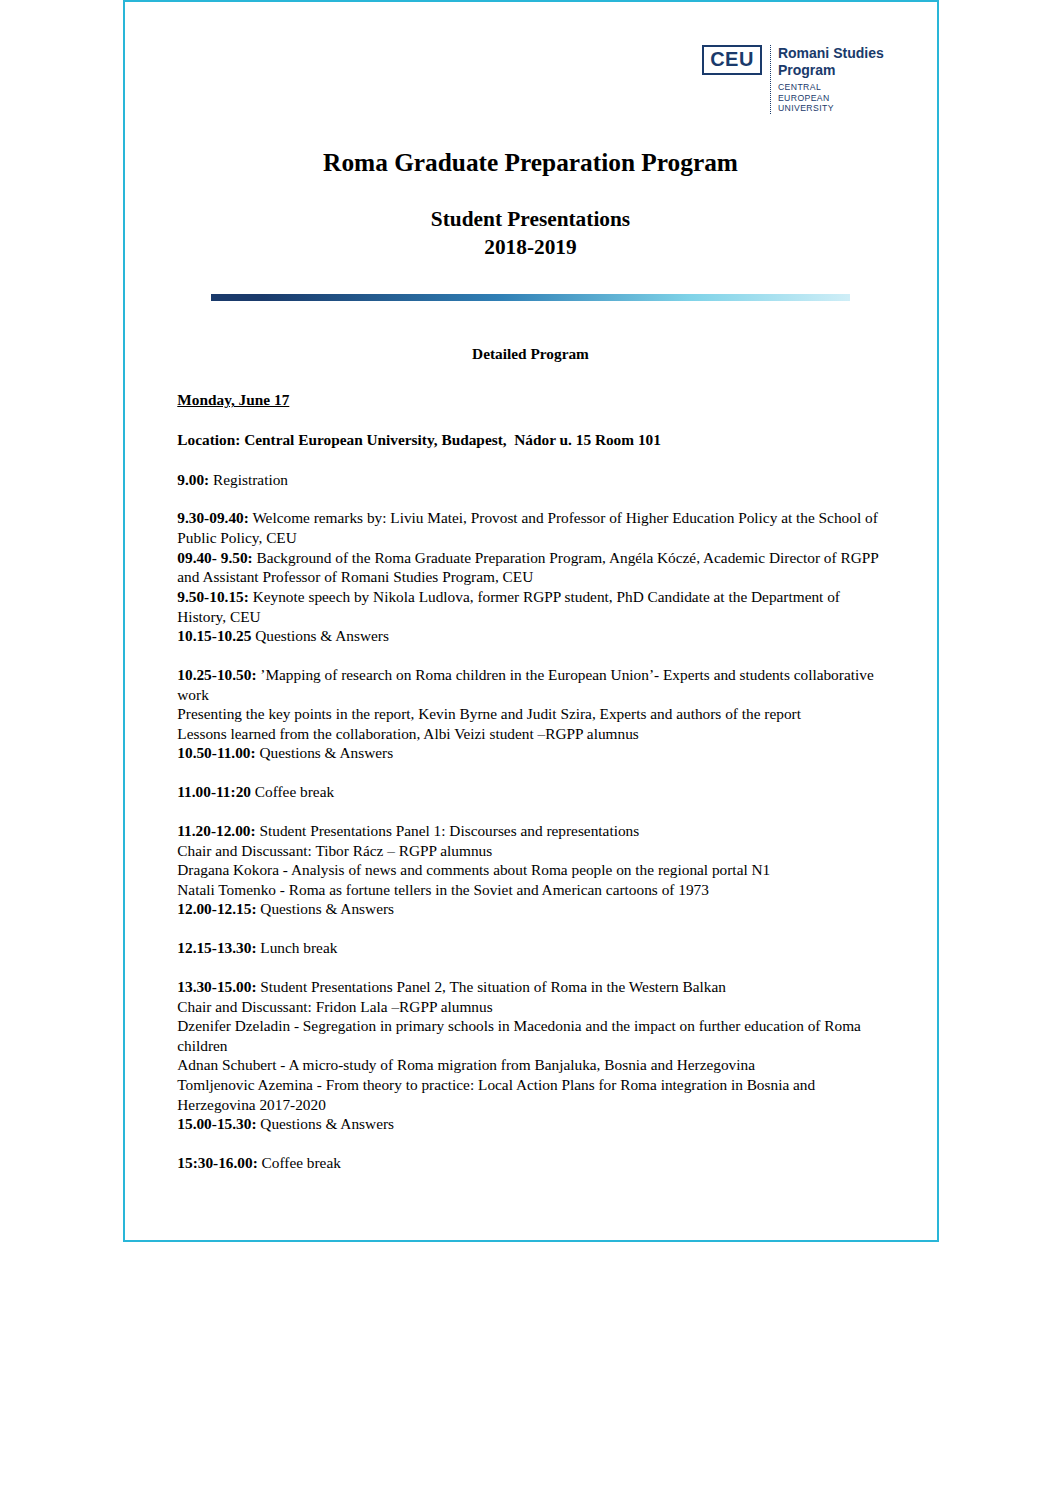CEU Romani Studies
Program
CENTRAL
EUROPEAN
UNIVERSITY
Roma Graduate Preparation Program
Student Presentations
2018-2019
Detailed Program
Monday, June 17
Location: Central European University, Budapest, Nádor u. 15 Room 101
9.00: Registration
9.30-09.40: Welcome remarks by: Liviu Matei, Provost and Professor of Higher Education Policy at the School of Public Policy, CEU
09.40- 9.50: Background of the Roma Graduate Preparation Program, Angéla Kóczé, Academic Director of RGPP and Assistant Professor of Romani Studies Program, CEU
9.50-10.15: Keynote speech by Nikola Ludlova, former RGPP student, PhD Candidate at the Department of History, CEU
10.15-10.25 Questions & Answers
10.25-10.50: ’Mapping of research on Roma children in the European Union’- Experts and students collaborative work
Presenting the key points in the report, Kevin Byrne and Judit Szira, Experts and authors of the report
Lessons learned from the collaboration, Albi Veizi student –RGPP alumnus
10.50-11.00: Questions & Answers
11.00-11:20 Coffee break
11.20-12.00: Student Presentations Panel 1: Discourses and representations
Chair and Discussant: Tibor Rácz – RGPP alumnus
Dragana Kokora - Analysis of news and comments about Roma people on the regional portal N1
Natali Tomenko - Roma as fortune tellers in the Soviet and American cartoons of 1973
12.00-12.15: Questions & Answers
12.15-13.30: Lunch break
13.30-15.00: Student Presentations Panel 2, The situation of Roma in the Western Balkan
Chair and Discussant: Fridon Lala –RGPP alumnus
Dzenifer Dzeladin - Segregation in primary schools in Macedonia and the impact on further education of Roma children
Adnan Schubert - A micro-study of Roma migration from Banjaluka, Bosnia and Herzegovina
Tomljenovic Azemina - From theory to practice: Local Action Plans for Roma integration in Bosnia and Herzegovina 2017-2020
15.00-15.30: Questions & Answers
15:30-16.00: Coffee break